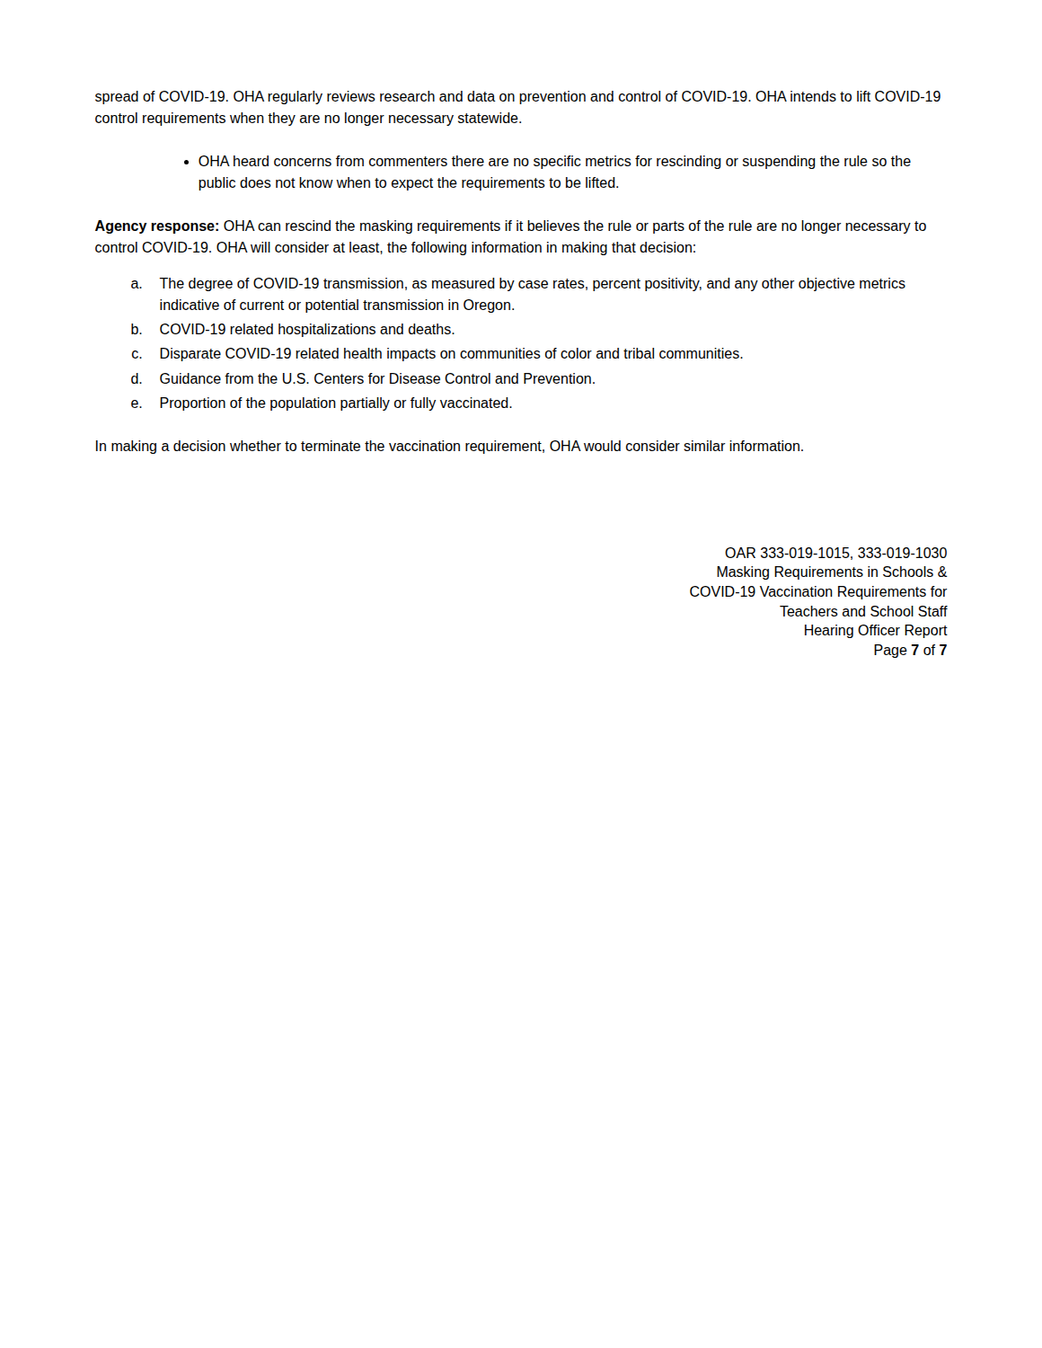spread of COVID-19. OHA regularly reviews research and data on prevention and control of COVID-19. OHA intends to lift COVID-19 control requirements when they are no longer necessary statewide.
OHA heard concerns from commenters there are no specific metrics for rescinding or suspending the rule so the public does not know when to expect the requirements to be lifted.
Agency response: OHA can rescind the masking requirements if it believes the rule or parts of the rule are no longer necessary to control COVID-19. OHA will consider at least, the following information in making that decision:
The degree of COVID-19 transmission, as measured by case rates, percent positivity, and any other objective metrics indicative of current or potential transmission in Oregon.
COVID-19 related hospitalizations and deaths.
Disparate COVID-19 related health impacts on communities of color and tribal communities.
Guidance from the U.S. Centers for Disease Control and Prevention.
Proportion of the population partially or fully vaccinated.
In making a decision whether to terminate the vaccination requirement, OHA would consider similar information.
OAR 333-019-1015, 333-019-1030
Masking Requirements in Schools &
COVID-19 Vaccination Requirements for
Teachers and School Staff
Hearing Officer Report
Page 7 of 7